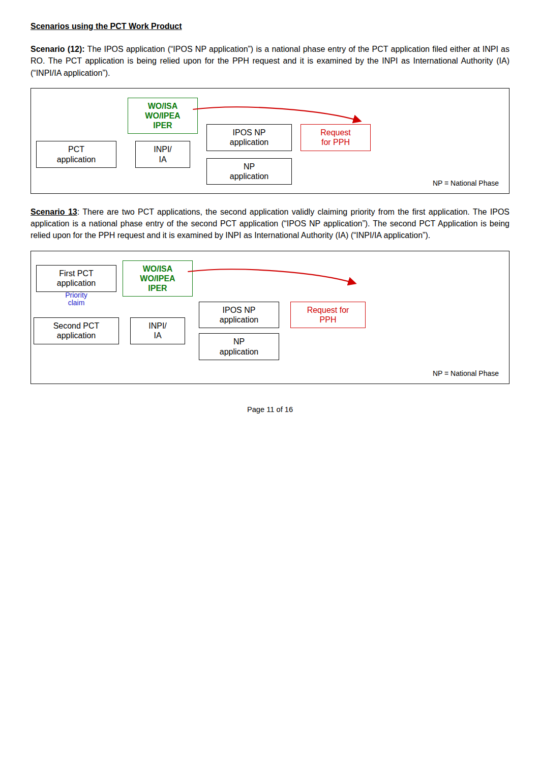Scenarios using the PCT Work Product
Scenario (12): The IPOS application (“IPOS NP application”) is a national phase entry of the PCT application filed either at INPI as RO. The PCT application is being relied upon for the PPH request and it is examined by the INPI as International Authority (IA) (“INPI/IA application”).
WO/ISA
WO/IPEA
IPER
PCT
application
INPI/
IA
IPOS NP
application
Request
for PPH
NP
application
NP = National Phase
Scenario 13: There are two PCT applications, the second application validly claiming priority from the first application. The IPOS application is a national phase entry of the second PCT application (“IPOS NP application”). The second PCT Application is being relied upon for the PPH request and it is examined by INPI as International Authority (IA) (“INPI/IA application”).
First PCT
application
WO/ISA
WO/IPEA
IPER
Priority
claim
Second PCT
application
INPI/
IA
IPOS NP
application
Request for
PPH
NP
application
NP = National Phase
Page 11 of 16